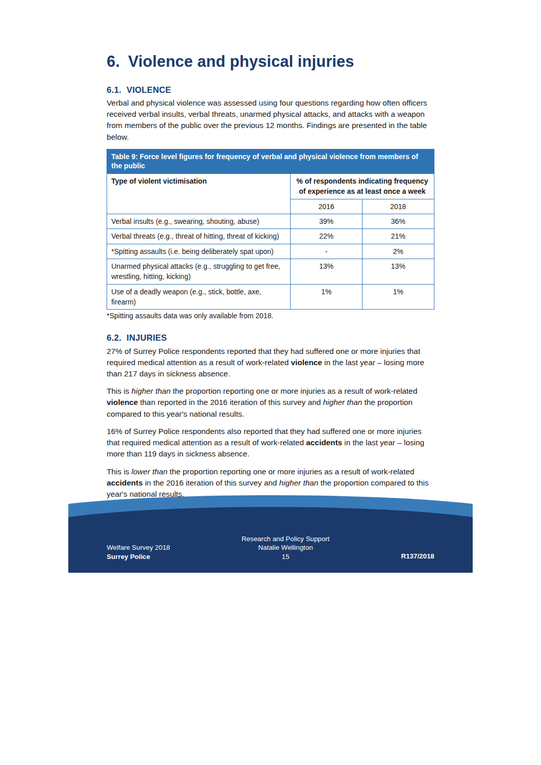6. Violence and physical injuries
6.1. VIOLENCE
Verbal and physical violence was assessed using four questions regarding how often officers received verbal insults, verbal threats, unarmed physical attacks, and attacks with a weapon from members of the public over the previous 12 months. Findings are presented in the table below.
Table 9: Force level figures for frequency of verbal and physical violence from members of the public
| Type of violent victimisation | % of respondents indicating frequency of experience as at least once a week |
| --- | --- |
| 2016 | 2018 |
| Verbal insults (e.g., swearing, shouting, abuse) | 39% | 36% |
| Verbal threats (e.g., threat of hitting, threat of kicking) | 22% | 21% |
| *Spitting assaults (i.e. being deliberately spat upon) | - | 2% |
| Unarmed physical attacks (e.g., struggling to get free, wrestling, hitting, kicking) | 13% | 13% |
| Use of a deadly weapon (e.g., stick, bottle, axe, firearm) | 1% | 1% |
*Spitting assaults data was only available from 2018.
6.2. INJURIES
27% of Surrey Police respondents reported that they had suffered one or more injuries that required medical attention as a result of work-related violence in the last year – losing more than 217 days in sickness absence.
This is higher than the proportion reporting one or more injuries as a result of work-related violence than reported in the 2016 iteration of this survey and higher than the proportion compared to this year's national results.
16% of Surrey Police respondents also reported that they had suffered one or more injuries that required medical attention as a result of work-related accidents in the last year – losing more than 119 days in sickness absence.
This is lower than the proportion reporting one or more injuries as a result of work-related accidents in the 2016 iteration of this survey and higher than the proportion compared to this year's national results.
Welfare Survey 2018
Surrey Police
Research and Policy Support
Natalie Wellington 15
R137/2018